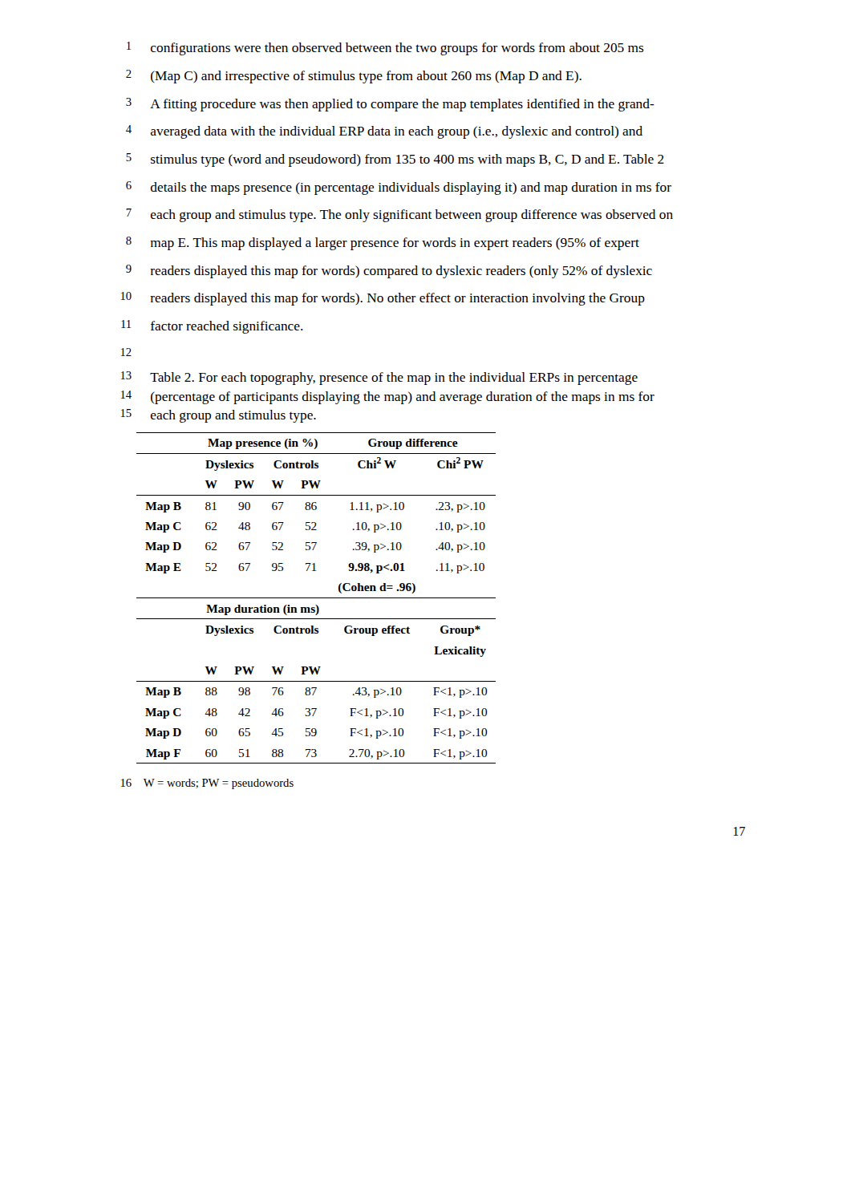configurations were then observed between the two groups for words from about 205 ms
(Map C) and irrespective of stimulus type from about 260 ms (Map D and E).
A fitting procedure was then applied to compare the map templates identified in the grand-
averaged data with the individual ERP data in each group (i.e., dyslexic and control) and
stimulus type (word and pseudoword) from 135 to 400 ms with maps B, C, D and E. Table 2
details the maps presence (in percentage individuals displaying it) and map duration in ms for
each group and stimulus type. The only significant between group difference was observed on
map E. This map displayed a larger presence for words in expert readers (95% of expert
readers displayed this map for words) compared to dyslexic readers (only 52% of dyslexic
readers displayed this map for words). No other effect or interaction involving the Group
factor reached significance.
Table 2. For each topography, presence of the map in the individual ERPs in percentage
(percentage of participants displaying the map) and average duration of the maps in ms for
each group and stimulus type.
| | Map presence (in %) | Group difference |
| | Dyslexics | Controls | Chi 2 W | Chi 2 PW |
| | W | PW | W | PW | | |
| Map B | 81 | 90 | 67 | 86 | 1.11, p>.10 | .23, p>.10 |
| Map C | 62 | 48 | 67 | 52 | .10, p>.10 | .10, p>.10 |
| Map D | 62 | 67 | 52 | 57 | .39, p>.10 | .40, p>.10 |
| Map E | 52 | 67 | 95 | 71 | 9.98, p<.01 | .11, p>.10 |
| | | | | | (Cohen d= .96) | |
| | Map duration (in ms) | | |
| | Dyslexics | Controls | Group effect | Group* |
| | | | | | | Lexicality |
| | W | PW | W | PW | | |
| Map B | 88 | 98 | 76 | 87 | .43, p>.10 | F<1, p>.10 |
| Map C | 48 | 42 | 46 | 37 | F<1, p>.10 | F<1, p>.10 |
| Map D | 60 | 65 | 45 | 59 | F<1, p>.10 | F<1, p>.10 |
| Map F | 60 | 51 | 88 | 73 | 2.70, p>.10 | F<1, p>.10 |
W = words; PW = pseudowords
17